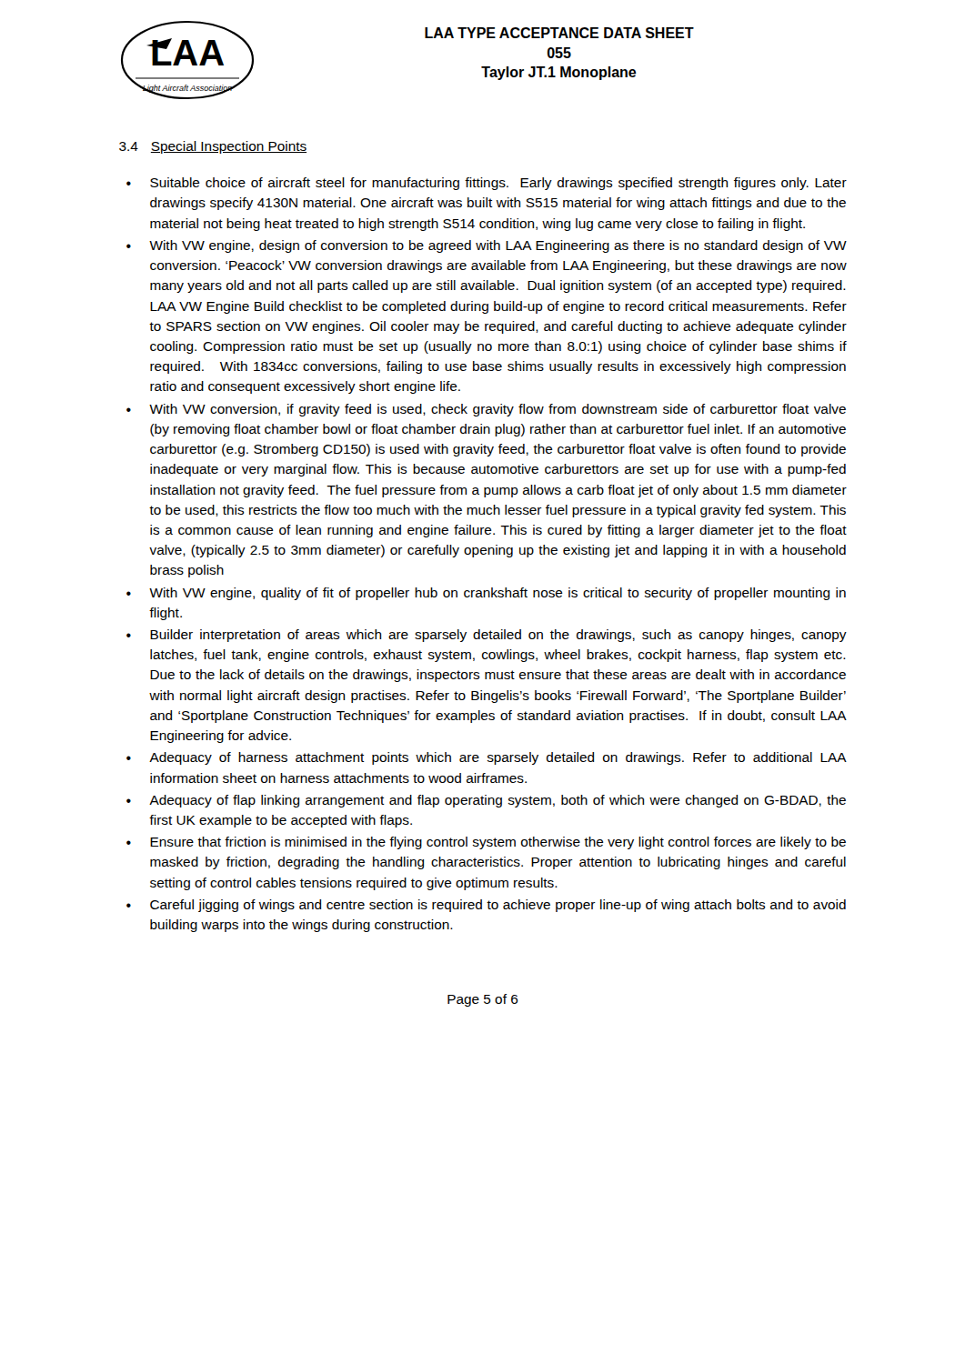Light Aircraft Association logo LAA Light Aircraft Association
LAA TYPE ACCEPTANCE DATA SHEET 055 Taylor JT.1 Monoplane
3.4 Special Inspection Points
Suitable choice of aircraft steel for manufacturing fittings. Early drawings specified strength figures only. Later drawings specify 4130N material. One aircraft was built with S515 material for wing attach fittings and due to the material not being heat treated to high strength S514 condition, wing lug came very close to failing in flight.
With VW engine, design of conversion to be agreed with LAA Engineering as there is no standard design of VW conversion. ‘Peacock’ VW conversion drawings are available from LAA Engineering, but these drawings are now many years old and not all parts called up are still available. Dual ignition system (of an accepted type) required. LAA VW Engine Build checklist to be completed during build-up of engine to record critical measurements. Refer to SPARS section on VW engines. Oil cooler may be required, and careful ducting to achieve adequate cylinder cooling. Compression ratio must be set up (usually no more than 8.0:1) using choice of cylinder base shims if required. With 1834cc conversions, failing to use base shims usually results in excessively high compression ratio and consequent excessively short engine life.
With VW conversion, if gravity feed is used, check gravity flow from downstream side of carburettor float valve (by removing float chamber bowl or float chamber drain plug) rather than at carburettor fuel inlet. If an automotive carburettor (e.g. Stromberg CD150) is used with gravity feed, the carburettor float valve is often found to provide inadequate or very marginal flow. This is because automotive carburettors are set up for use with a pump-fed installation not gravity feed. The fuel pressure from a pump allows a carb float jet of only about 1.5 mm diameter to be used, this restricts the flow too much with the much lesser fuel pressure in a typical gravity fed system. This is a common cause of lean running and engine failure. This is cured by fitting a larger diameter jet to the float valve, (typically 2.5 to 3mm diameter) or carefully opening up the existing jet and lapping it in with a household brass polish
With VW engine, quality of fit of propeller hub on crankshaft nose is critical to security of propeller mounting in flight.
Builder interpretation of areas which are sparsely detailed on the drawings, such as canopy hinges, canopy latches, fuel tank, engine controls, exhaust system, cowlings, wheel brakes, cockpit harness, flap system etc. Due to the lack of details on the drawings, inspectors must ensure that these areas are dealt with in accordance with normal light aircraft design practises. Refer to Bingelis’s books ‘Firewall Forward’, ‘The Sportplane Builder’ and ‘Sportplane Construction Techniques’ for examples of standard aviation practises. If in doubt, consult LAA Engineering for advice.
Adequacy of harness attachment points which are sparsely detailed on drawings. Refer to additional LAA information sheet on harness attachments to wood airframes.
Adequacy of flap linking arrangement and flap operating system, both of which were changed on G-BDAD, the first UK example to be accepted with flaps.
Ensure that friction is minimised in the flying control system otherwise the very light control forces are likely to be masked by friction, degrading the handling characteristics. Proper attention to lubricating hinges and careful setting of control cables tensions required to give optimum results.
Careful jigging of wings and centre section is required to achieve proper line-up of wing attach bolts and to avoid building warps into the wings during construction.
Page 5 of 6